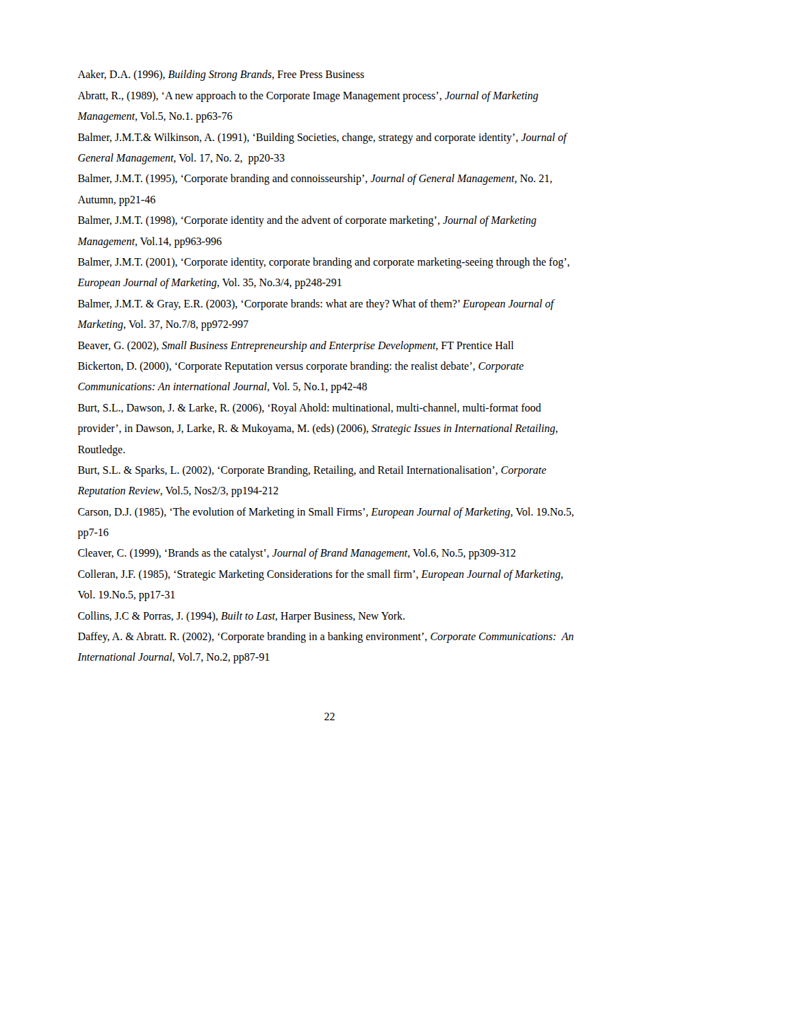Aaker, D.A. (1996), Building Strong Brands, Free Press Business
Abratt, R., (1989), ‘A new approach to the Corporate Image Management process’, Journal of Marketing Management, Vol.5, No.1. pp63-76
Balmer, J.M.T.& Wilkinson, A. (1991), ‘Building Societies, change, strategy and corporate identity’, Journal of General Management, Vol. 17, No. 2, pp20-33
Balmer, J.M.T. (1995), ‘Corporate branding and connoisseurship’, Journal of General Management, No. 21, Autumn, pp21-46
Balmer, J.M.T. (1998), ‘Corporate identity and the advent of corporate marketing’, Journal of Marketing Management, Vol.14, pp963-996
Balmer, J.M.T. (2001), ‘Corporate identity, corporate branding and corporate marketing-seeing through the fog’, European Journal of Marketing, Vol. 35, No.3/4, pp248-291
Balmer, J.M.T. & Gray, E.R. (2003), ‘Corporate brands: what are they? What of them?’ European Journal of Marketing, Vol. 37, No.7/8, pp972-997
Beaver, G. (2002), Small Business Entrepreneurship and Enterprise Development, FT Prentice Hall
Bickerton, D. (2000), ‘Corporate Reputation versus corporate branding: the realist debate’, Corporate Communications: An international Journal, Vol. 5, No.1, pp42-48
Burt, S.L., Dawson, J. & Larke, R. (2006), ‘Royal Ahold: multinational, multi-channel, multi-format food provider’, in Dawson, J, Larke, R. & Mukoyama, M. (eds) (2006), Strategic Issues in International Retailing, Routledge.
Burt, S.L. & Sparks, L. (2002), ‘Corporate Branding, Retailing, and Retail Internationalisation’, Corporate Reputation Review, Vol.5, Nos2/3, pp194-212
Carson, D.J. (1985), ‘The evolution of Marketing in Small Firms’, European Journal of Marketing, Vol. 19.No.5, pp7-16
Cleaver, C. (1999), ‘Brands as the catalyst’, Journal of Brand Management, Vol.6, No.5, pp309-312
Colleran, J.F. (1985), ‘Strategic Marketing Considerations for the small firm’, European Journal of Marketing, Vol. 19.No.5, pp17-31
Collins, J.C & Porras, J. (1994), Built to Last, Harper Business, New York.
Daffey, A. & Abratt. R. (2002), ‘Corporate branding in a banking environment’, Corporate Communications: An International Journal, Vol.7, No.2, pp87-91
22